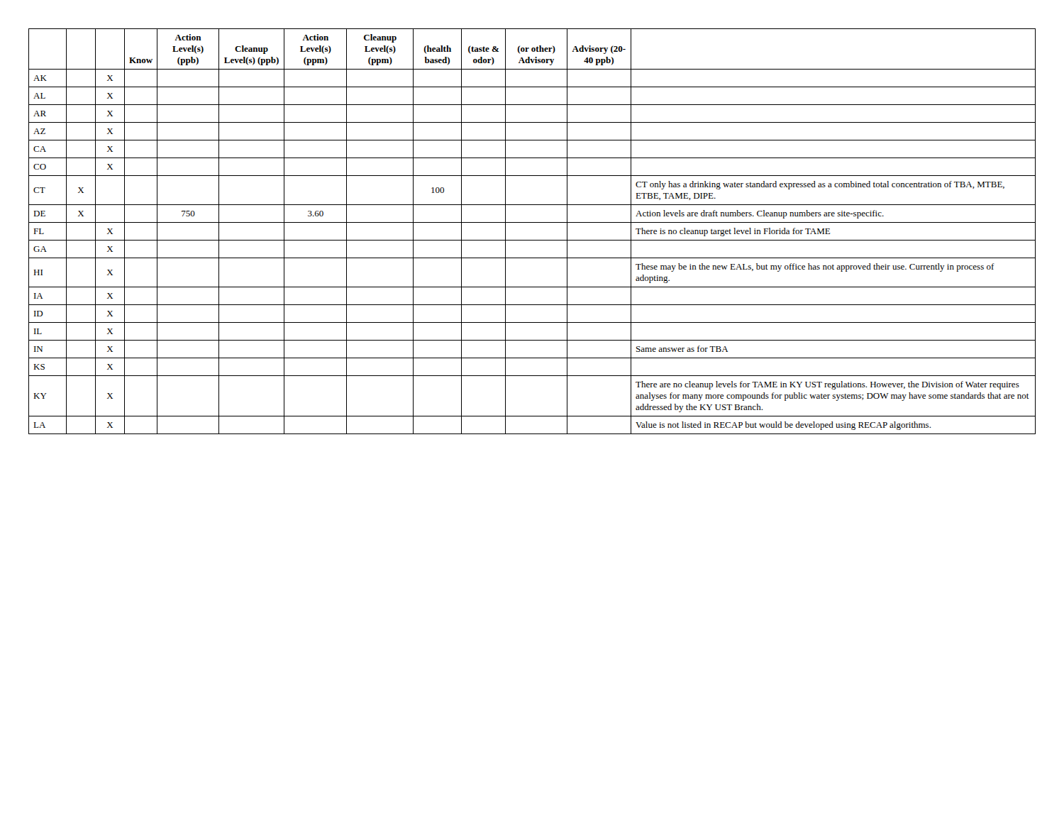| | | | Know | Action Level(s) (ppb) | Cleanup Level(s) (ppb) | Action Level(s) (ppm) | Cleanup Level(s) (ppm) | (health based) | (taste & odor) | (or other) Advisory | Advisory (20-40 ppb) | |
| --- | --- | --- | --- | --- | --- | --- | --- | --- | --- | --- | --- | --- |
| AK | | X | | | | | | | | | | |
| AL | | X | | | | | | | | | | |
| AR | | X | | | | | | | | | | |
| AZ | | X | | | | | | | | | | |
| CA | | X | | | | | | | | | | |
| CO | | X | | | | | | | | | | |
| CT | X | | | | | | | 100 | | | | CT only has a drinking water standard expressed as a combined total concentration of TBA, MTBE, ETBE, TAME, DIPE. |
| DE | X | | | 750 | | 3.60 | | | | | | Action levels are draft numbers. Cleanup numbers are site-specific. |
| FL | | X | | | | | | | | | | There is no cleanup target level in Florida for TAME |
| GA | | X | | | | | | | | | | |
| HI | | X | | | | | | | | | | These may be in the new EALs, but my office has not approved their use. Currently in process of adopting. |
| IA | | X | | | | | | | | | | |
| ID | | X | | | | | | | | | | |
| IL | | X | | | | | | | | | | |
| IN | | X | | | | | | | | | | Same answer as for TBA |
| KS | | X | | | | | | | | | | |
| KY | | X | | | | | | | | | | There are no cleanup levels for TAME in KY UST regulations. However, the Division of Water requires analyses for many more compounds for public water systems; DOW may have some standards that are not addressed by the KY UST Branch. |
| LA | | X | | | | | | | | | | Value is not listed in RECAP but would be developed using RECAP algorithms. |